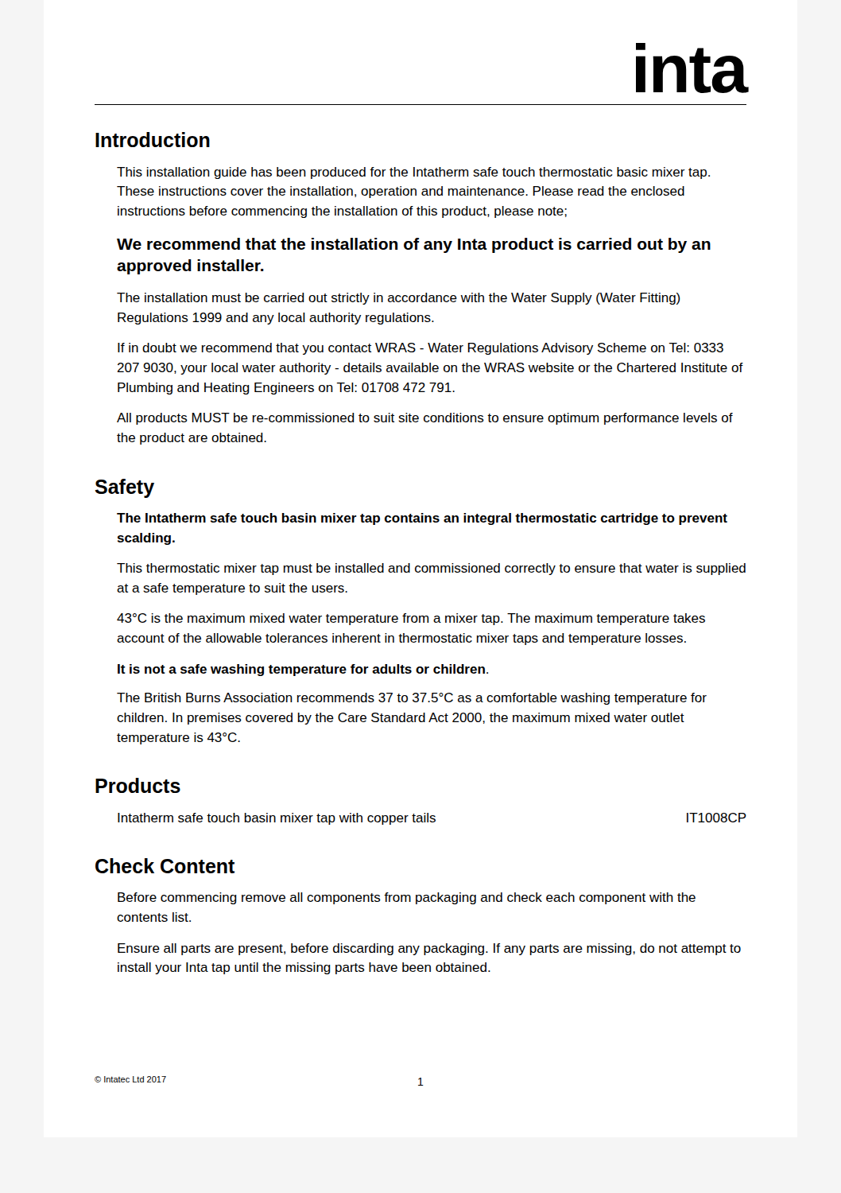inta
Introduction
This installation guide has been produced for the Intatherm safe touch thermostatic basic mixer tap. These instructions cover the installation, operation and maintenance. Please read the enclosed instructions before commencing the installation of this product, please note;
We recommend that the installation of any Inta product is carried out by an approved installer.
The installation must be carried out strictly in accordance with the Water Supply (Water Fitting) Regulations 1999 and any local authority regulations.
If in doubt we recommend that you contact WRAS - Water Regulations Advisory Scheme on Tel: 0333 207 9030, your local water authority - details available on the WRAS website or the Chartered Institute of Plumbing and Heating Engineers on Tel: 01708 472 791.
All products MUST be re-commissioned to suit site conditions to ensure optimum performance levels of the product are obtained.
Safety
The Intatherm safe touch basin mixer tap contains an integral thermostatic cartridge to prevent scalding.
This thermostatic mixer tap must be installed and commissioned correctly to ensure that water is supplied at a safe temperature to suit the users.
43°C is the maximum mixed water temperature from a mixer tap. The maximum temperature takes account of the allowable tolerances inherent in thermostatic mixer taps and temperature losses.
It is not a safe washing temperature for adults or children.
The British Burns Association recommends 37 to 37.5°C as a comfortable washing temperature for children. In premises covered by the Care Standard Act 2000, the maximum mixed water outlet temperature is 43°C.
Products
Intatherm safe touch basin mixer tap with copper tails IT1008CP
Check Content
Before commencing remove all components from packaging and check each component with the contents list.
Ensure all parts are present, before discarding any packaging. If any parts are missing, do not attempt to install your Inta tap until the missing parts have been obtained.
© Intatec Ltd 2017 1